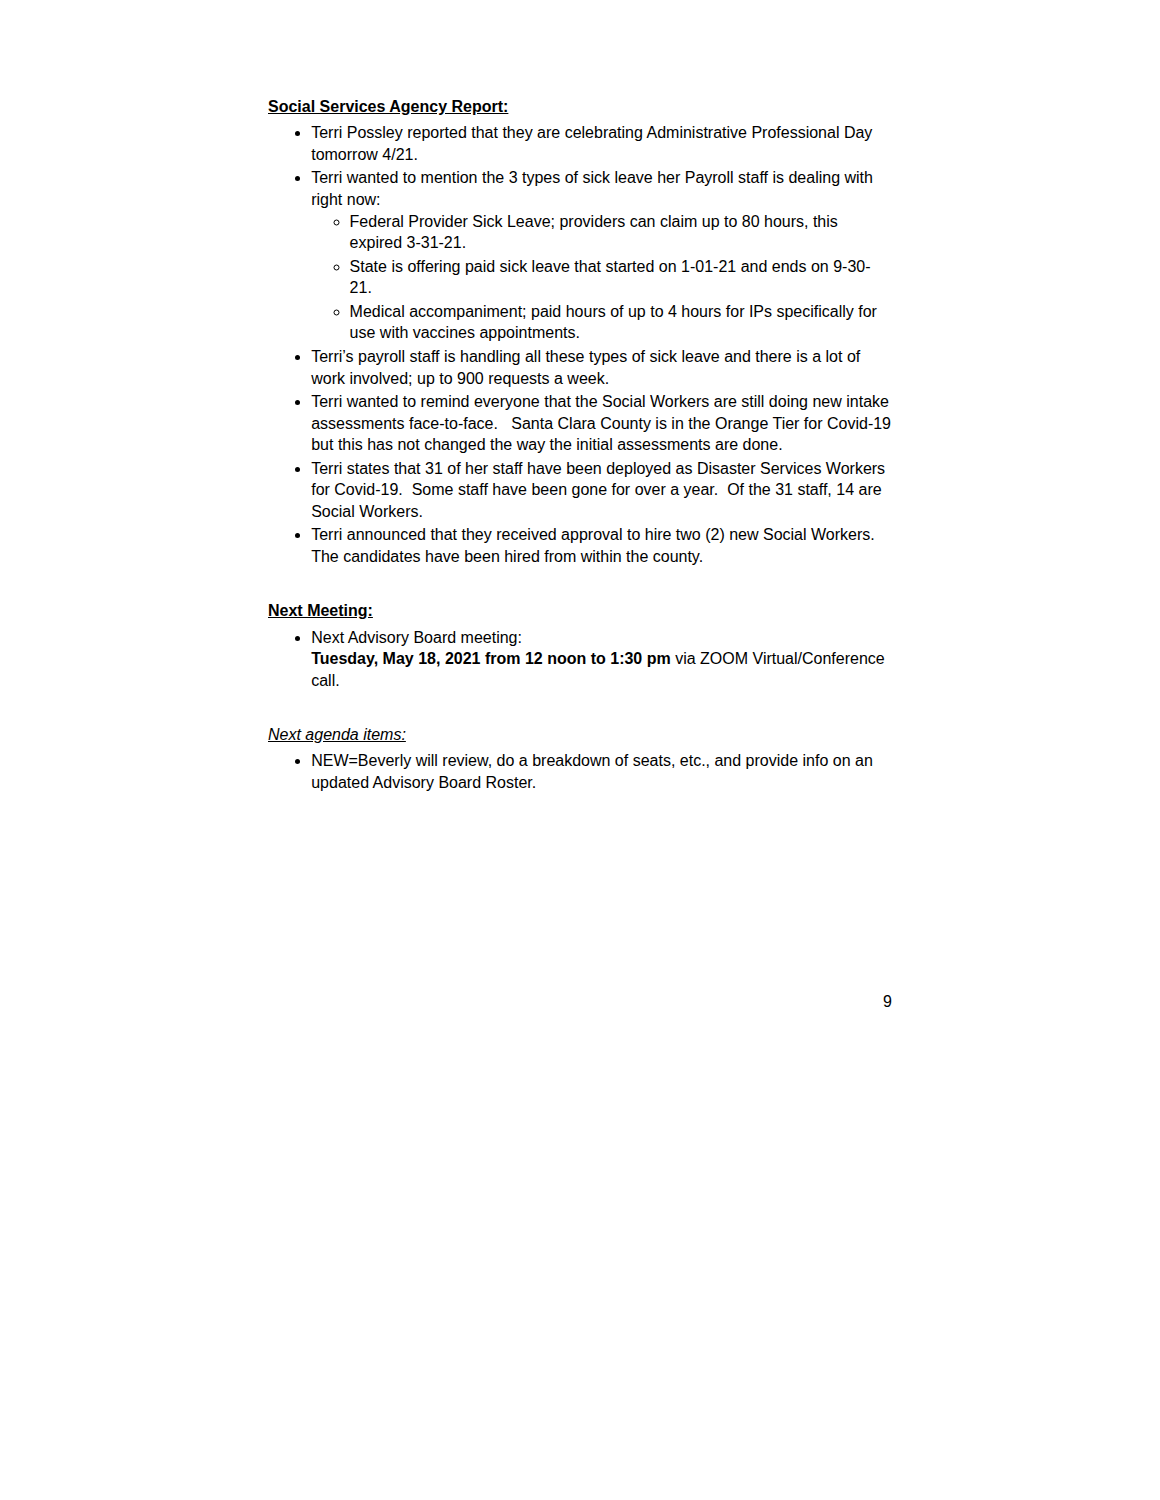Social Services Agency Report:
Terri Possley reported that they are celebrating Administrative Professional Day tomorrow 4/21.
Terri wanted to mention the 3 types of sick leave her Payroll staff is dealing with right now:
Federal Provider Sick Leave; providers can claim up to 80 hours, this expired 3-31-21.
State is offering paid sick leave that started on 1-01-21 and ends on 9-30-21.
Medical accompaniment; paid hours of up to 4 hours for IPs specifically for use with vaccines appointments.
Terri’s payroll staff is handling all these types of sick leave and there is a lot of work involved; up to 900 requests a week.
Terri wanted to remind everyone that the Social Workers are still doing new intake assessments face-to-face. Santa Clara County is in the Orange Tier for Covid-19 but this has not changed the way the initial assessments are done.
Terri states that 31 of her staff have been deployed as Disaster Services Workers for Covid-19. Some staff have been gone for over a year. Of the 31 staff, 14 are Social Workers.
Terri announced that they received approval to hire two (2) new Social Workers. The candidates have been hired from within the county.
Next Meeting:
Next Advisory Board meeting:
Tuesday, May 18, 2021 from 12 noon to 1:30 pm via ZOOM Virtual/Conference call.
Next agenda items:
NEW=Beverly will review, do a breakdown of seats, etc., and provide info on an updated Advisory Board Roster.
9